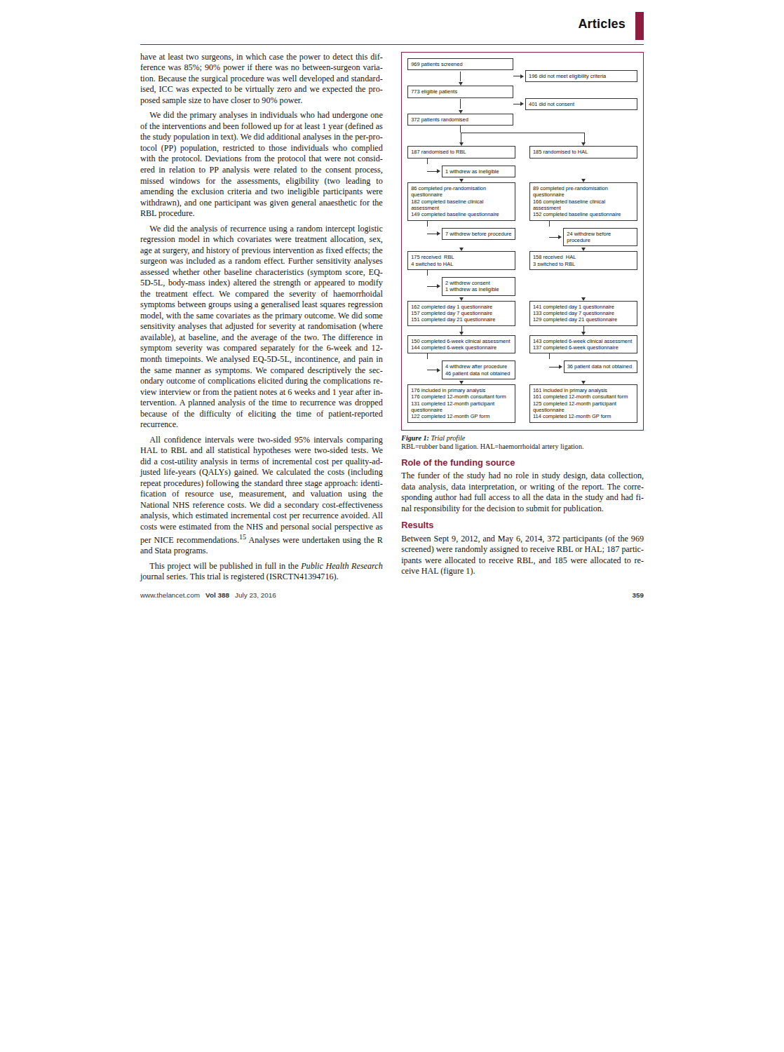Articles
have at least two surgeons, in which case the power to detect this difference was 85%; 90% power if there was no between-surgeon variation. Because the surgical procedure was well developed and standardised, ICC was expected to be virtually zero and we expected the proposed sample size to have closer to 90% power.
We did the primary analyses in individuals who had undergone one of the interventions and been followed up for at least 1 year (defined as the study population in text). We did additional analyses in the per-protocol (PP) population, restricted to those individuals who complied with the protocol. Deviations from the protocol that were not considered in relation to PP analysis were related to the consent process, missed windows for the assessments, eligibility (two leading to amending the exclusion criteria and two ineligible participants were withdrawn), and one participant was given general anaesthetic for the RBL procedure.
We did the analysis of recurrence using a random intercept logistic regression model in which covariates were treatment allocation, sex, age at surgery, and history of previous intervention as fixed effects; the surgeon was included as a random effect. Further sensitivity analyses assessed whether other baseline characteristics (symptom score, EQ-5D-5L, body-mass index) altered the strength or appeared to modify the treatment effect. We compared the severity of haemorrhoidal symptoms between groups using a generalised least squares regression model, with the same covariates as the primary outcome. We did some sensitivity analyses that adjusted for severity at randomisation (where available), at baseline, and the average of the two. The difference in symptom severity was compared separately for the 6-week and 12-month timepoints. We analysed EQ-5D-5L, incontinence, and pain in the same manner as symptoms. We compared descriptively the secondary outcome of complications elicited during the complications review interview or from the patient notes at 6 weeks and 1 year after intervention. A planned analysis of the time to recurrence was dropped because of the difficulty of eliciting the time of patient-reported recurrence.
All confidence intervals were two-sided 95% intervals comparing HAL to RBL and all statistical hypotheses were two-sided tests. We did a cost-utility analysis in terms of incremental cost per quality-adjusted life-years (QALYs) gained. We calculated the costs (including repeat procedures) following the standard three stage approach: identification of resource use, measurement, and valuation using the National NHS reference costs. We did a secondary cost-effectiveness analysis, which estimated incremental cost per recurrence avoided. All costs were estimated from the NHS and personal social perspective as per NICE recommendations.15 Analyses were undertaken using the R and Stata programs.
This project will be published in full in the Public Health Research journal series. This trial is registered (ISRCTN41394716).
969 patients screened
196 did not meet eligibility criteria
773 eligible patients
401 did not consent
372 patients randomised
187 randomised to RBL
185 randomised to HAL
1 withdrew as ineligible
86 completed pre-randomisation questionnaire
182 completed baseline clinical assessment
149 completed baseline questionnaire
89 completed pre-randomisation questionnaire
166 completed baseline clinical assessment
152 completed baseline questionnaire
7 withdrew before procedure
24 withdrew before procedure
175 received RBL
4 switched to HAL
158 received HAL
3 switched to RBL
2 withdrew consent
1 withdrew as ineligible
162 completed day 1 questionnaire
157 completed day 7 questionnaire
151 completed day 21 questionnaire
141 completed day 1 questionnaire
133 completed day 7 questionnaire
129 completed day 21 questionnaire
150 completed 6-week clinical assessment
144 completed 6-week questionnaire
143 completed 6-week clinical assessment
137 completed 6-week questionnaire
4 withdrew after procedure
46 patient data not obtained
36 patient data not obtained
176 included in primary analysis
176 completed 12-month consultant form
131 completed 12-month participant questionnaire
122 completed 12-month GP form
161 included in primary analysis
161 completed 12-month consultant form
125 completed 12-month participant questionnaire
114 completed 12-month GP form
Figure 1: Trial profile
RBL=rubber band ligation. HAL=haemorrhoidal artery ligation.
Role of the funding source
The funder of the study had no role in study design, data collection, data analysis, data interpretation, or writing of the report. The corresponding author had full access to all the data in the study and had final responsibility for the decision to submit for publication.
Results
Between Sept 9, 2012, and May 6, 2014, 372 participants (of the 969 screened) were randomly assigned to receive RBL or HAL; 187 participants were allocated to receive RBL, and 185 were allocated to receive HAL (figure 1).
www.thelancet.com Vol 388 July 23, 2016
359